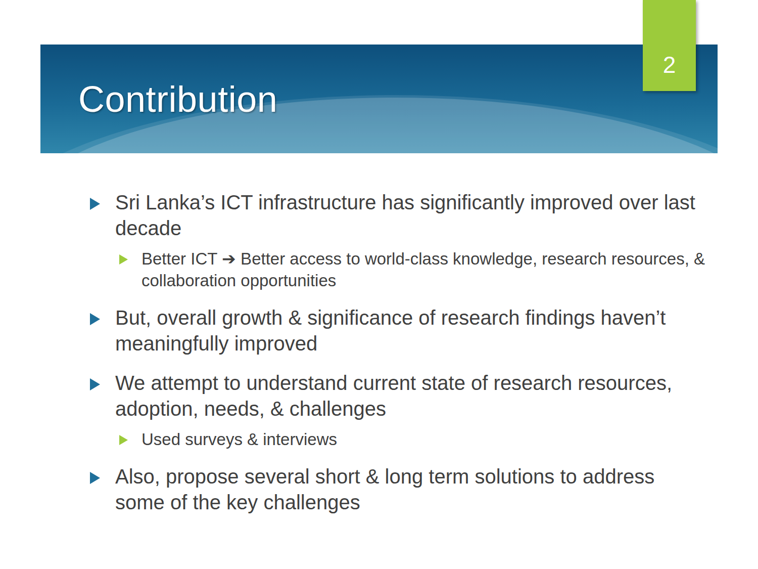2
Contribution
Sri Lanka’s ICT infrastructure has significantly improved over last decade
Better ICT ➔ Better access to world-class knowledge, research resources, & collaboration opportunities
But, overall growth & significance of research findings haven’t meaningfully improved
We attempt to understand current state of research resources, adoption, needs, & challenges
Used surveys & interviews
Also, propose several short & long term solutions to address some of the key challenges